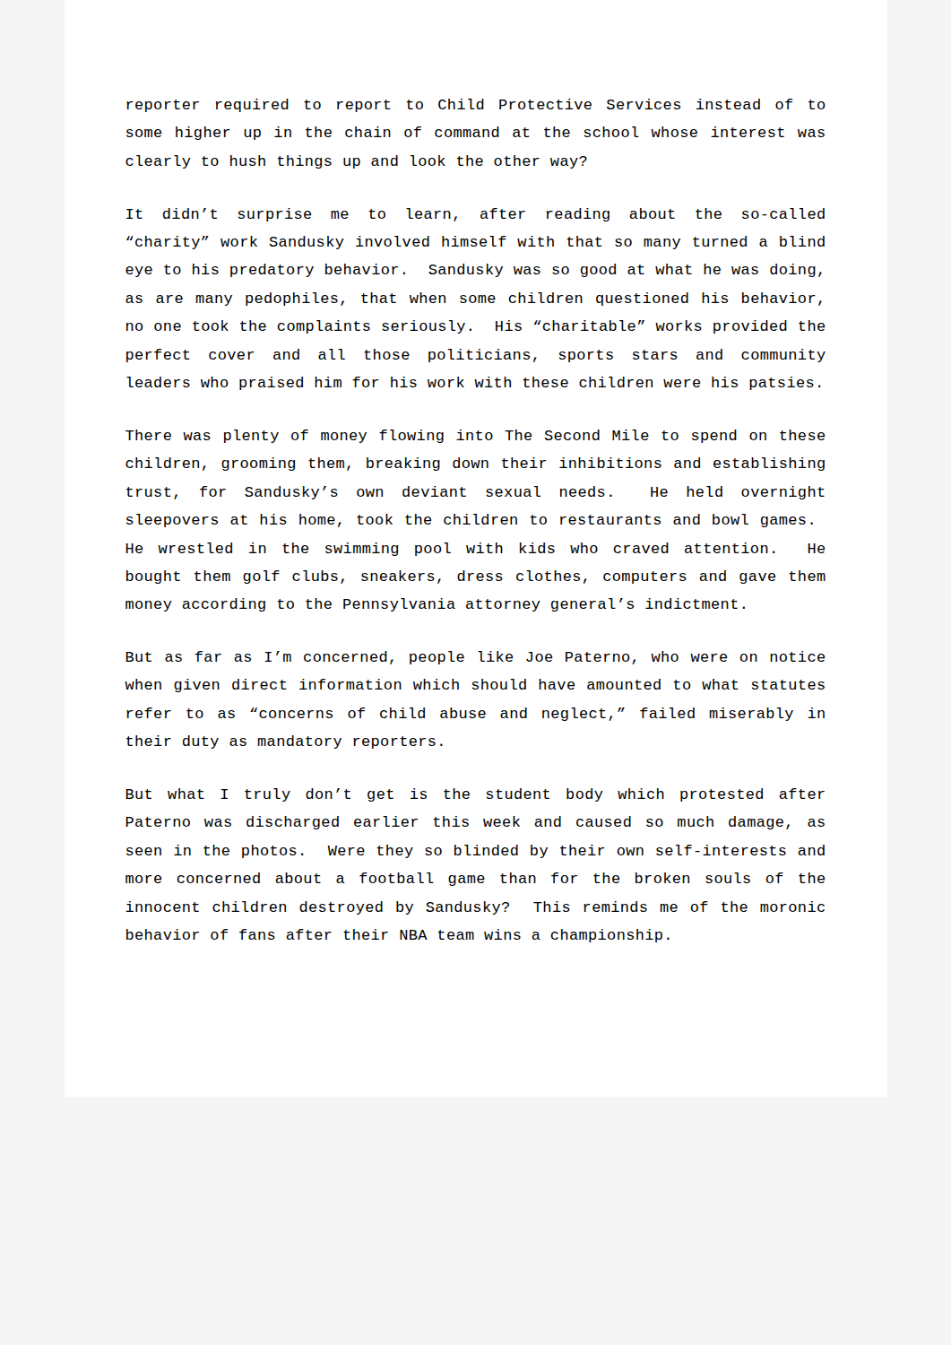reporter required to report to Child Protective Services instead of to some higher up in the chain of command at the school whose interest was clearly to hush things up and look the other way?
It didn’t surprise me to learn, after reading about the so-called “charity” work Sandusky involved himself with that so many turned a blind eye to his predatory behavior. Sandusky was so good at what he was doing, as are many pedophiles, that when some children questioned his behavior, no one took the complaints seriously. His “charitable” works provided the perfect cover and all those politicians, sports stars and community leaders who praised him for his work with these children were his patsies.
There was plenty of money flowing into The Second Mile to spend on these children, grooming them, breaking down their inhibitions and establishing trust, for Sandusky’s own deviant sexual needs. He held overnight sleepovers at his home, took the children to restaurants and bowl games. He wrestled in the swimming pool with kids who craved attention. He bought them golf clubs, sneakers, dress clothes, computers and gave them money according to the Pennsylvania attorney general’s indictment.
But as far as I’m concerned, people like Joe Paterno, who were on notice when given direct information which should have amounted to what statutes refer to as “concerns of child abuse and neglect,” failed miserably in their duty as mandatory reporters.
But what I truly don’t get is the student body which protested after Paterno was discharged earlier this week and caused so much damage, as seen in the photos. Were they so blinded by their own self-interests and more concerned about a football game than for the broken souls of the innocent children destroyed by Sandusky? This reminds me of the moronic behavior of fans after their NBA team wins a championship.